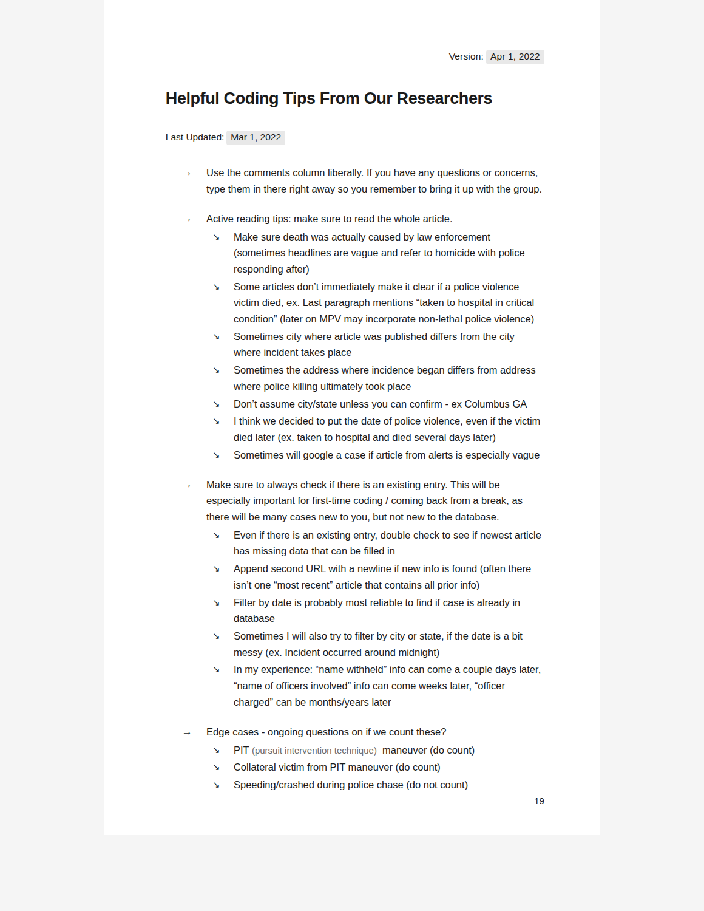Version:Apr 1, 2022
Helpful Coding Tips From Our Researchers
Last Updated:Mar 1, 2022
→ Use the comments column liberally. If you have any questions or concerns, type them in there right away so you remember to bring it up with the group.
→ Active reading tips: make sure to read the whole article.
↘Make sure death was actually caused by law enforcement (sometimes headlines are vague and refer to homicide with police responding after)
↘Some articles don’t immediately make it clear if a police violence victim died, ex. Last paragraph mentions “taken to hospital in critical condition” (later on MPV may incorporate non-lethal police violence)
↘Sometimes city where article was published differs from the city where incident takes place
↘Sometimes the address where incidence began differs from address where police killing ultimately took place
↘Don’t assume city/state unless you can confirm - ex Columbus GA
↘I think we decided to put the date of police violence, even if the victim died later (ex. taken to hospital and died several days later)
↘Sometimes will google a case if article from alerts is especially vague
→ Make sure to always check if there is an existing entry. This will be especially important for first-time coding / coming back from a break, as there will be many cases new to you, but not new to the database.
↘Even if there is an existing entry, double check to see if newest article has missing data that can be filled in
↘Append second URL with a newline if new info is found (often there isn’t one “most recent” article that contains all prior info)
↘Filter by date is probably most reliable to find if case is already in database
↘Sometimes I will also try to filter by city or state, if the date is a bit messy (ex. Incident occurred around midnight)
↘In my experience: “name withheld” info can come a couple days later, “name of officers involved” info can come weeks later, “officer charged” can be months/years later
→ Edge cases - ongoing questions on if we count these?
↘PIT (pursuit intervention technique) maneuver (do count)
↘Collateral victim from PIT maneuver (do count)
↘Speeding/crashed during police chase (do not count)
19